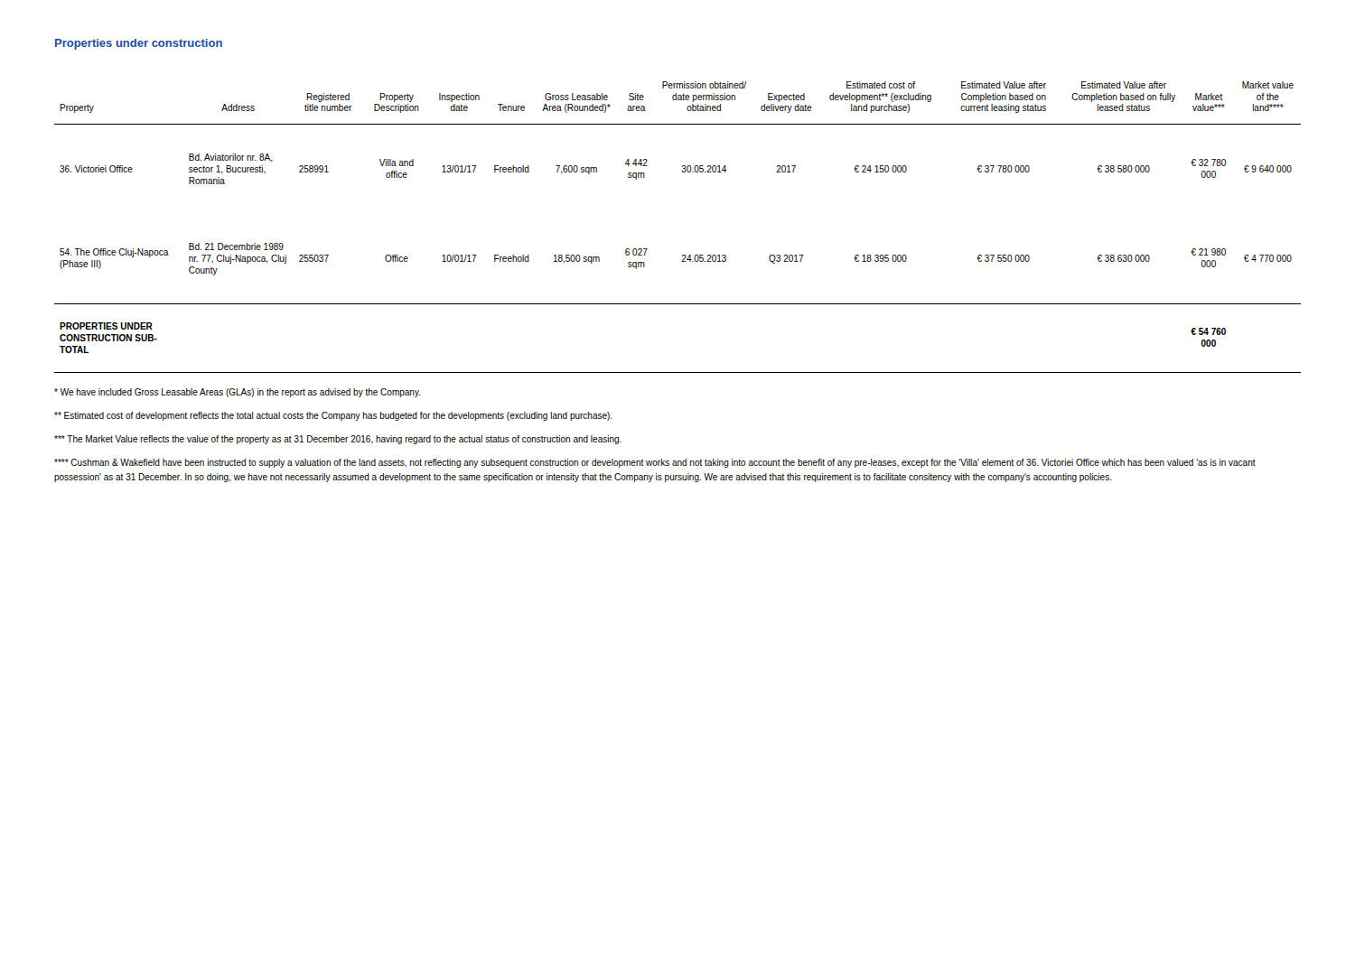Properties under construction
| Property | Address | Registered title number | Property Description | Inspection date | Tenure | Gross Leasable Area (Rounded)* | Site area | Permission obtained/ date permission obtained | Expected delivery date | Estimated cost of development** (excluding land purchase) | Estimated Value after Completion based on current leasing status | Estimated Value after Completion based on fully leased status | Market value*** | Market value of the land**** |
| --- | --- | --- | --- | --- | --- | --- | --- | --- | --- | --- | --- | --- | --- | --- |
| 36. Victoriei Office | Bd. Aviatorilor nr. 8A, sector 1, Bucuresti, Romania | 258991 | Villa and office | 13/01/17 | Freehold | 7,600 sqm | 4 442 sqm | 30.05.2014 | 2017 | € 24 150 000 | € 37 780 000 | € 38 580 000 | € 32 780 000 | € 9 640 000 |
| 54. The Office Cluj-Napoca (Phase III) | Bd. 21 Decembrie 1989 nr. 77, Cluj-Napoca, Cluj County | 255037 | Office | 10/01/17 | Freehold | 18,500 sqm | 6 027 sqm | 24.05.2013 | Q3 2017 | € 18 395 000 | € 37 550 000 | € 38 630 000 | € 21 980 000 | € 4 770 000 |
| PROPERTIES UNDER CONSTRUCTION SUB-TOTAL | | | | | | | | | | | | | € 54 760 000 | |
* We have included Gross Leasable Areas (GLAs) in the report as advised by the Company.
** Estimated cost of development reflects the total actual costs the Company has budgeted for the developments (excluding land purchase).
*** The Market Value reflects the value of the property as at 31 December 2016, having regard to the actual status of construction and leasing.
**** Cushman & Wakefield have been instructed to supply a valuation of the land assets, not reflecting any subsequent construction or development works and not taking into account the benefit of any pre-leases, except for the 'Villa' element of 36. Victoriei Office which has been valued 'as is in vacant possession' as at 31 December. In so doing, we have not necessarily assumed a development to the same specification or intensity that the Company is pursuing. We are advised that this requirement is to facilitate consitency with the company's accounting policies.